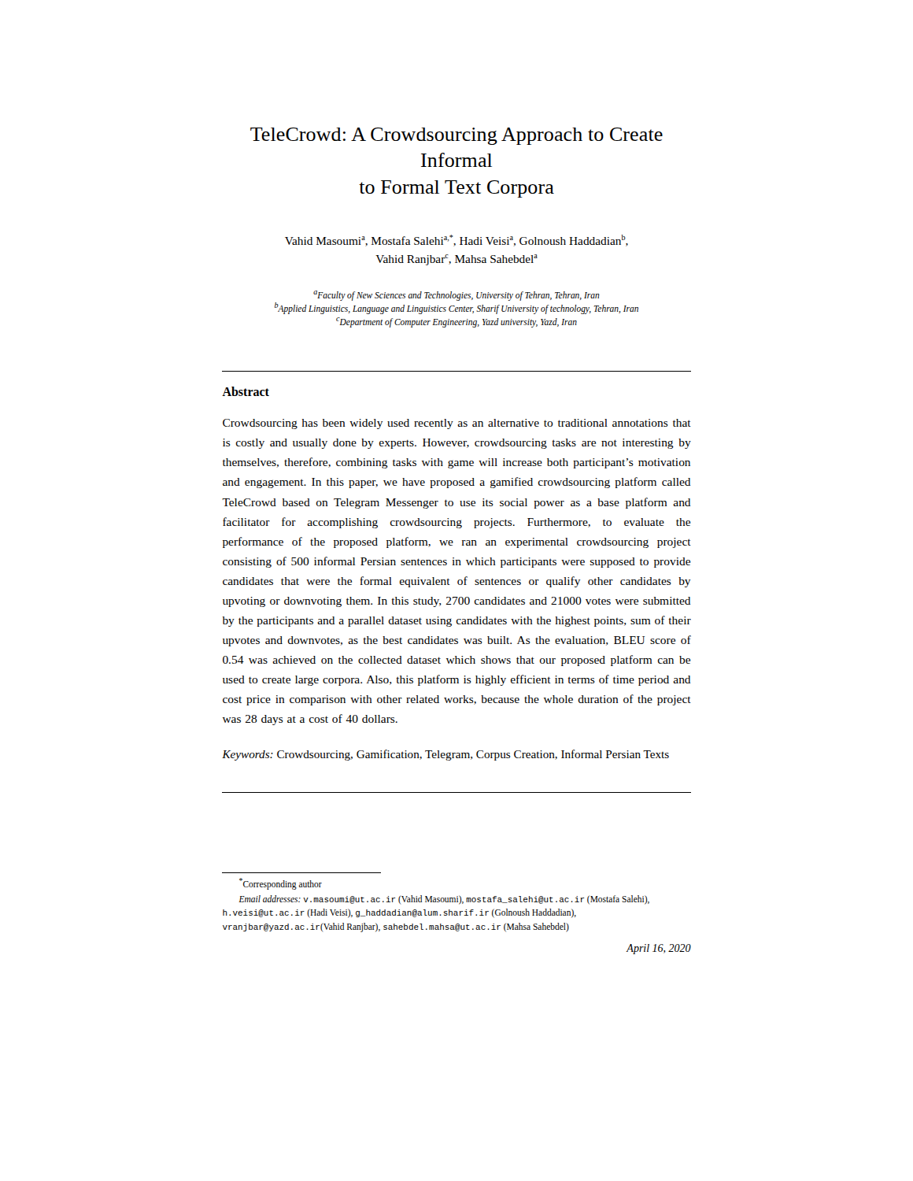TeleCrowd: A Crowdsourcing Approach to Create Informal
to Formal Text Corpora
Vahid Masoumia, Mostafa Salehia,*, Hadi Veisia, Golnoush Haddadianb,
Vahid Ranjbarc, Mahsa Sahebdela
aFaculty of New Sciences and Technologies, University of Tehran, Tehran, Iran
bApplied Linguistics, Language and Linguistics Center, Sharif University of technology, Tehran, Iran
cDepartment of Computer Engineering, Yazd university, Yazd, Iran
Abstract
Crowdsourcing has been widely used recently as an alternative to traditional annotations that is costly and usually done by experts. However, crowdsourcing tasks are not interesting by themselves, therefore, combining tasks with game will increase both participant’s motivation and engagement. In this paper, we have proposed a gamified crowdsourcing platform called TeleCrowd based on Telegram Messenger to use its social power as a base platform and facilitator for accomplishing crowdsourcing projects. Furthermore, to evaluate the performance of the proposed platform, we ran an experimental crowdsourcing project consisting of 500 informal Persian sentences in which participants were supposed to provide candidates that were the formal equivalent of sentences or qualify other candidates by upvoting or downvoting them. In this study, 2700 candidates and 21000 votes were submitted by the participants and a parallel dataset using candidates with the highest points, sum of their upvotes and downvotes, as the best candidates was built. As the evaluation, BLEU score of 0.54 was achieved on the collected dataset which shows that our proposed platform can be used to create large corpora. Also, this platform is highly efficient in terms of time period and cost price in comparison with other related works, because the whole duration of the project was 28 days at a cost of 40 dollars.
Keywords: Crowdsourcing, Gamification, Telegram, Corpus Creation, Informal Persian Texts
*Corresponding author
Email addresses: v.masoumi@ut.ac.ir (Vahid Masoumi), mostafa_salehi@ut.ac.ir (Mostafa Salehi), h.veisi@ut.ac.ir (Hadi Veisi), g_haddadian@alum.sharif.ir (Golnoush Haddadian), vranjbar@yazd.ac.ir(Vahid Ranjbar), sahebdel.mahsa@ut.ac.ir (Mahsa Sahebdel)
April 16, 2020